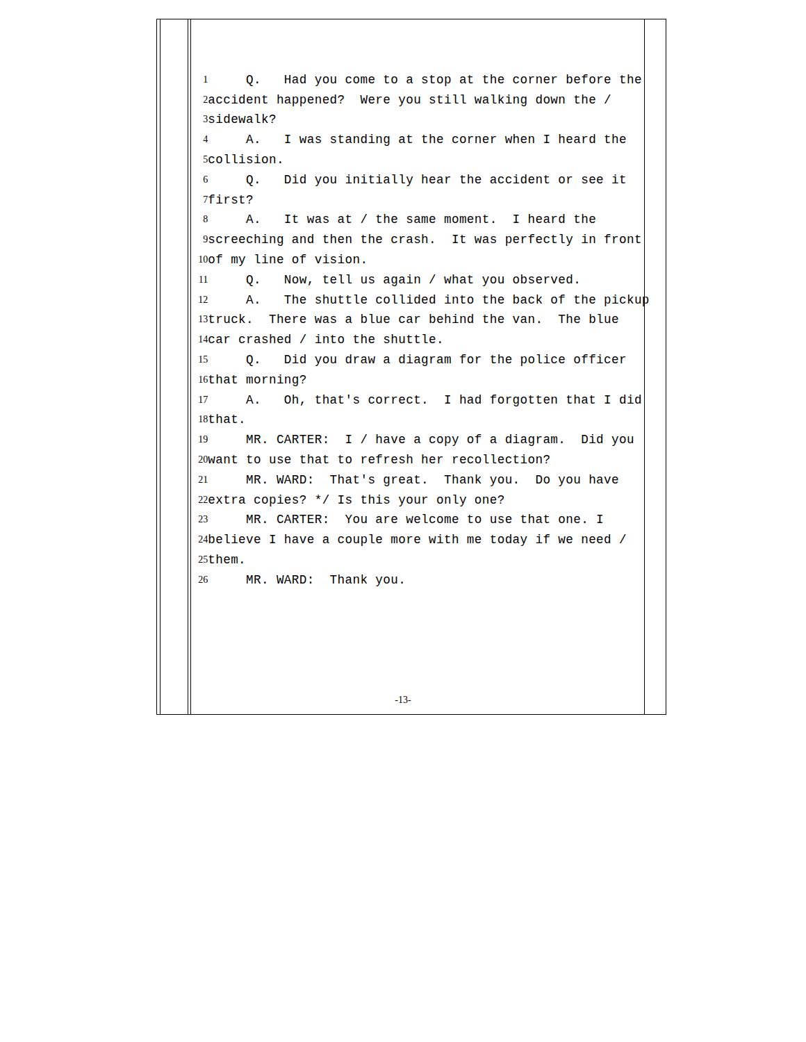| 1 | Q. Had you come to a stop at the corner before the |
| 2 | accident happened? Were you still walking down the / |
| 3 | sidewalk? |
| 4 | A. I was standing at the corner when I heard the |
| 5 | collision. |
| 6 | Q. Did you initially hear the accident or see it |
| 7 | first? |
| 8 | A. It was at / the same moment. I heard the |
| 9 | screeching and then the crash. It was perfectly in front |
| 10 | of my line of vision. |
| 11 | Q. Now, tell us again / what you observed. |
| 12 | A. The shuttle collided into the back of the pickup |
| 13 | truck. There was a blue car behind the van. The blue |
| 14 | car crashed / into the shuttle. |
| 15 | Q. Did you draw a diagram for the police officer |
| 16 | that morning? |
| 17 | A. Oh, that's correct. I had forgotten that I did |
| 18 | that. |
| 19 | MR. CARTER: I / have a copy of a diagram. Did you |
| 20 | want to use that to refresh her recollection? |
| 21 | MR. WARD: That's great. Thank you. Do you have |
| 22 | extra copies? */ Is this your only one? |
| 23 | MR. CARTER: You are welcome to use that one. I |
| 24 | believe I have a couple more with me today if we need / |
| 25 | them. |
| 26 | MR. WARD: Thank you. |
-13-